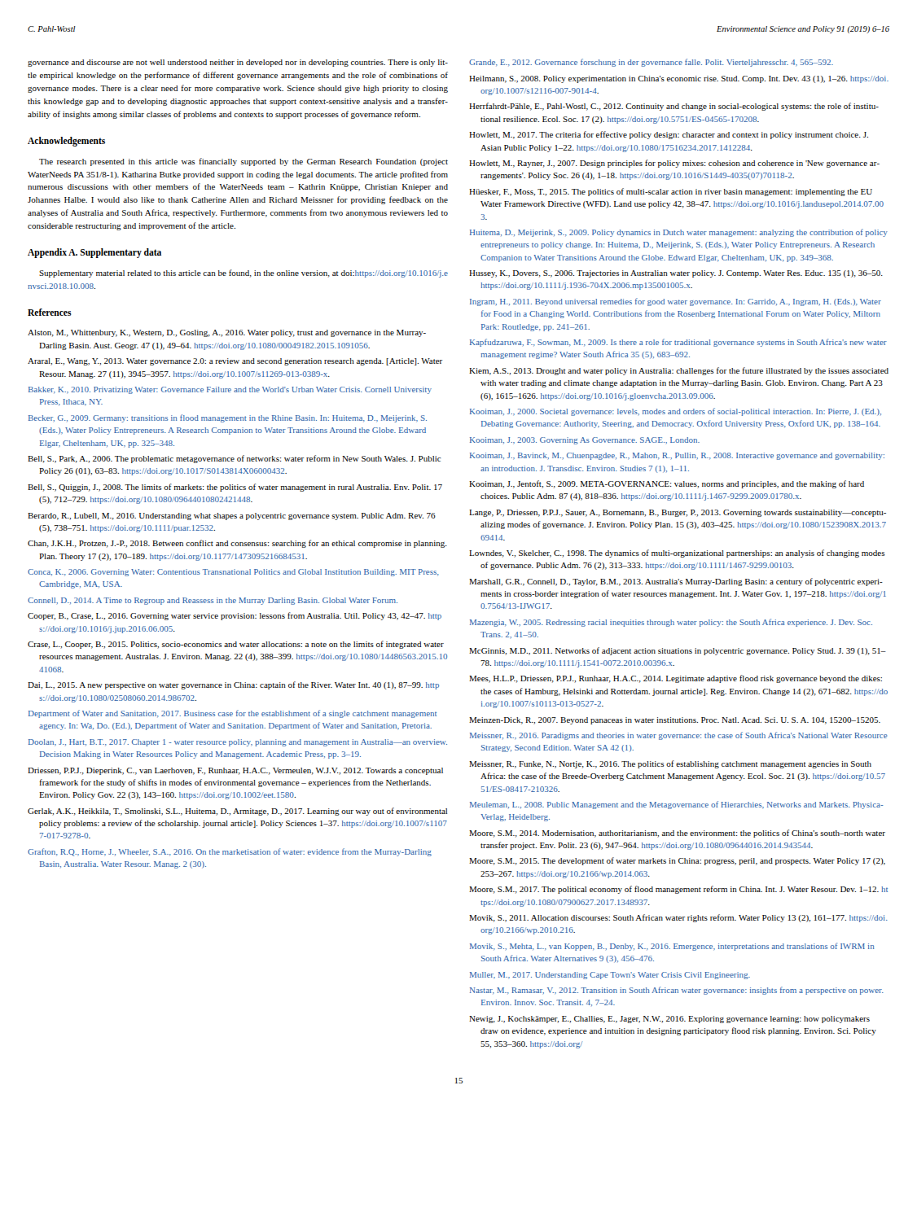C. Pahl-Wostl
Environmental Science and Policy 91 (2019) 6–16
governance and discourse are not well understood neither in developed nor in developing countries. There is only little empirical knowledge on the performance of different governance arrangements and the role of combinations of governance modes. There is a clear need for more comparative work. Science should give high priority to closing this knowledge gap and to developing diagnostic approaches that support context-sensitive analysis and a transferability of insights among similar classes of problems and contexts to support processes of governance reform.
Acknowledgements
The research presented in this article was financially supported by the German Research Foundation (project WaterNeeds PA 351/8-1). Katharina Butke provided support in coding the legal documents. The article profited from numerous discussions with other members of the WaterNeeds team – Kathrin Knüppe, Christian Knieper and Johannes Halbe. I would also like to thank Catherine Allen and Richard Meissner for providing feedback on the analyses of Australia and South Africa, respectively. Furthermore, comments from two anonymous reviewers led to considerable restructuring and improvement of the article.
Appendix A. Supplementary data
Supplementary material related to this article can be found, in the online version, at doi:https://doi.org/10.1016/j.envsci.2018.10.008.
References
Alston, M., Whittenbury, K., Western, D., Gosling, A., 2016. Water policy, trust and governance in the Murray-Darling Basin. Aust. Geogr. 47 (1), 49–64. https://doi.org/10.1080/00049182.2015.1091056.
Araral, E., Wang, Y., 2013. Water governance 2.0: a review and second generation research agenda. [Article]. Water Resour. Manag. 27 (11), 3945–3957. https://doi.org/10.1007/s11269-013-0389-x.
Bakker, K., 2010. Privatizing Water: Governance Failure and the World's Urban Water Crisis. Cornell University Press, Ithaca, NY.
Becker, G., 2009. Germany: transitions in flood management in the Rhine Basin. In: Huitema, D., Meijerink, S. (Eds.), Water Policy Entrepreneurs. A Research Companion to Water Transitions Around the Globe. Edward Elgar, Cheltenham, UK, pp. 325–348.
Bell, S., Park, A., 2006. The problematic metagovernance of networks: water reform in New South Wales. J. Public Policy 26 (01), 63–83. https://doi.org/10.1017/S0143814X06000432.
Bell, S., Quiggin, J., 2008. The limits of markets: the politics of water management in rural Australia. Env. Polit. 17 (5), 712–729. https://doi.org/10.1080/09644010802421448.
Berardo, R., Lubell, M., 2016. Understanding what shapes a polycentric governance system. Public Adm. Rev. 76 (5), 738–751. https://doi.org/10.1111/puar.12532.
Chan, J.K.H., Protzen, J.-P., 2018. Between conflict and consensus: searching for an ethical compromise in planning. Plan. Theory 17 (2), 170–189. https://doi.org/10.1177/1473095216684531.
Conca, K., 2006. Governing Water: Contentious Transnational Politics and Global Institution Building. MIT Press, Cambridge, MA, USA.
Connell, D., 2014. A Time to Regroup and Reassess in the Murray Darling Basin. Global Water Forum.
Cooper, B., Crase, L., 2016. Governing water service provision: lessons from Australia. Util. Policy 43, 42–47. https://doi.org/10.1016/j.jup.2016.06.005.
Crase, L., Cooper, B., 2015. Politics, socio-economics and water allocations: a note on the limits of integrated water resources management. Australas. J. Environ. Manag. 22 (4), 388–399. https://doi.org/10.1080/14486563.2015.1041068.
Dai, L., 2015. A new perspective on water governance in China: captain of the River. Water Int. 40 (1), 87–99. https://doi.org/10.1080/02508060.2014.986702.
Department of Water and Sanitation, 2017. Business case for the establishment of a single catchment management agency. In: Wa, Do. (Ed.), Department of Water and Sanitation. Department of Water and Sanitation, Pretoria.
Doolan, J., Hart, B.T., 2017. Chapter 1 - water resource policy, planning and management in Australia—an overview. Decision Making in Water Resources Policy and Management. Academic Press, pp. 3–19.
Driessen, P.P.J., Dieperink, C., van Laerhoven, F., Runhaar, H.A.C., Vermeulen, W.J.V., 2012. Towards a conceptual framework for the study of shifts in modes of environmental governance – experiences from the Netherlands. Environ. Policy Gov. 22 (3), 143–160. https://doi.org/10.1002/eet.1580.
Gerlak, A.K., Heikkila, T., Smolinski, S.L., Huitema, D., Armitage, D., 2017. Learning our way out of environmental policy problems: a review of the scholarship. journal article]. Policy Sciences 1–37. https://doi.org/10.1007/s11077-017-9278-0.
Grafton, R.Q., Horne, J., Wheeler, S.A., 2016. On the marketisation of water: evidence from the Murray-Darling Basin, Australia. Water Resour. Manag. 2 (30).
Grande, E., 2012. Governance forschung in der governance falle. Polit. Vierteljahresschr. 4, 565–592.
Heilmann, S., 2008. Policy experimentation in China's economic rise. Stud. Comp. Int. Dev. 43 (1), 1–26. https://doi.org/10.1007/s12116-007-9014-4.
Herrfahrdt-Pähle, E., Pahl-Wostl, C., 2012. Continuity and change in social-ecological systems: the role of institutional resilience. Ecol. Soc. 17 (2). https://doi.org/10.5751/ES-04565-170208.
Howlett, M., 2017. The criteria for effective policy design: character and context in policy instrument choice. J. Asian Public Policy 1–22. https://doi.org/10.1080/17516234.2017.1412284.
Howlett, M., Rayner, J., 2007. Design principles for policy mixes: cohesion and coherence in 'New governance arrangements'. Policy Soc. 26 (4), 1–18. https://doi.org/10.1016/S1449-4035(07)70118-2.
Hüesker, F., Moss, T., 2015. The politics of multi-scalar action in river basin management: implementing the EU Water Framework Directive (WFD). Land use policy 42, 38–47. https://doi.org/10.1016/j.landusepol.2014.07.003.
Huitema, D., Meijerink, S., 2009. Policy dynamics in Dutch water management: analyzing the contribution of policy entrepreneurs to policy change. In: Huitema, D., Meijerink, S. (Eds.), Water Policy Entrepreneurs. A Research Companion to Water Transitions Around the Globe. Edward Elgar, Cheltenham, UK, pp. 349–368.
Hussey, K., Dovers, S., 2006. Trajectories in Australian water policy. J. Contemp. Water Res. Educ. 135 (1), 36–50. https://doi.org/10.1111/j.1936-704X.2006.mp135001005.x.
Ingram, H., 2011. Beyond universal remedies for good water governance. In: Garrido, A., Ingram, H. (Eds.), Water for Food in a Changing World. Contributions from the Rosenberg International Forum on Water Policy, Miltorn Park: Routledge, pp. 241–261.
Kapfudzaruwa, F., Sowman, M., 2009. Is there a role for traditional governance systems in South Africa's new water management regime? Water South Africa 35 (5), 683–692.
Kiem, A.S., 2013. Drought and water policy in Australia: challenges for the future illustrated by the issues associated with water trading and climate change adaptation in the Murray–darling Basin. Glob. Environ. Chang. Part A 23 (6), 1615–1626. https://doi.org/10.1016/j.gloenvcha.2013.09.006.
Kooiman, J., 2000. Societal governance: levels, modes and orders of social-political interaction. In: Pierre, J. (Ed.), Debating Governance: Authority, Steering, and Democracy. Oxford University Press, Oxford UK, pp. 138–164.
Kooiman, J., 2003. Governing As Governance. SAGE., London.
Kooiman, J., Bavinck, M., Chuenpagdee, R., Mahon, R., Pullin, R., 2008. Interactive governance and governability: an introduction. J. Transdisc. Environ. Studies 7 (1), 1–11.
Kooiman, J., Jentoft, S., 2009. META-GOVERNANCE: values, norms and principles, and the making of hard choices. Public Adm. 87 (4), 818–836. https://doi.org/10.1111/j.1467-9299.2009.01780.x.
Lange, P., Driessen, P.P.J., Sauer, A., Bornemann, B., Burger, P., 2013. Governing towards sustainability—conceptualizing modes of governance. J. Environ. Policy Plan. 15 (3), 403–425. https://doi.org/10.1080/1523908X.2013.769414.
Lowndes, V., Skelcher, C., 1998. The dynamics of multi-organizational partnerships: an analysis of changing modes of governance. Public Adm. 76 (2), 313–333. https://doi.org/10.1111/1467-9299.00103.
Marshall, G.R., Connell, D., Taylor, B.M., 2013. Australia's Murray-Darling Basin: a century of polycentric experiments in cross-border integration of water resources management. Int. J. Water Gov. 1, 197–218. https://doi.org/10.7564/13-IJWG17.
Mazengia, W., 2005. Redressing racial inequities through water policy: the South Africa experience. J. Dev. Soc. Trans. 2, 41–50.
McGinnis, M.D., 2011. Networks of adjacent action situations in polycentric governance. Policy Stud. J. 39 (1), 51–78. https://doi.org/10.1111/j.1541-0072.2010.00396.x.
Mees, H.L.P., Driessen, P.P.J., Runhaar, H.A.C., 2014. Legitimate adaptive flood risk governance beyond the dikes: the cases of Hamburg, Helsinki and Rotterdam. journal article]. Reg. Environ. Change 14 (2), 671–682. https://doi.org/10.1007/s10113-013-0527-2.
Meinzen-Dick, R., 2007. Beyond panaceas in water institutions. Proc. Natl. Acad. Sci. U. S. A. 104, 15200–15205.
Meissner, R., 2016. Paradigms and theories in water governance: the case of South Africa's National Water Resource Strategy, Second Edition. Water SA 42 (1).
Meissner, R., Funke, N., Nortje, K., 2016. The politics of establishing catchment management agencies in South Africa: the case of the Breede-Overberg Catchment Management Agency. Ecol. Soc. 21 (3). https://doi.org/10.5751/ES-08417-210326.
Meuleman, L., 2008. Public Management and the Metagovernance of Hierarchies, Networks and Markets. Physica-Verlag, Heidelberg.
Moore, S.M., 2014. Modernisation, authoritarianism, and the environment: the politics of China's south–north water transfer project. Env. Polit. 23 (6), 947–964. https://doi.org/10.1080/09644016.2014.943544.
Moore, S.M., 2015. The development of water markets in China: progress, peril, and prospects. Water Policy 17 (2), 253–267. https://doi.org/10.2166/wp.2014.063.
Moore, S.M., 2017. The political economy of flood management reform in China. Int. J. Water Resour. Dev. 1–12. https://doi.org/10.1080/07900627.2017.1348937.
Movik, S., 2011. Allocation discourses: South African water rights reform. Water Policy 13 (2), 161–177. https://doi.org/10.2166/wp.2010.216.
Movik, S., Mehta, L., van Koppen, B., Denby, K., 2016. Emergence, interpretations and translations of IWRM in South Africa. Water Alternatives 9 (3), 456–476.
Muller, M., 2017. Understanding Cape Town's Water Crisis Civil Engineering.
Nastar, M., Ramasar, V., 2012. Transition in South African water governance: insights from a perspective on power. Environ. Innov. Soc. Transit. 4, 7–24.
Newig, J., Kochskämper, E., Challies, E., Jager, N.W., 2016. Exploring governance learning: how policymakers draw on evidence, experience and intuition in designing participatory flood risk planning. Environ. Sci. Policy 55, 353–360. https://doi.org/
15